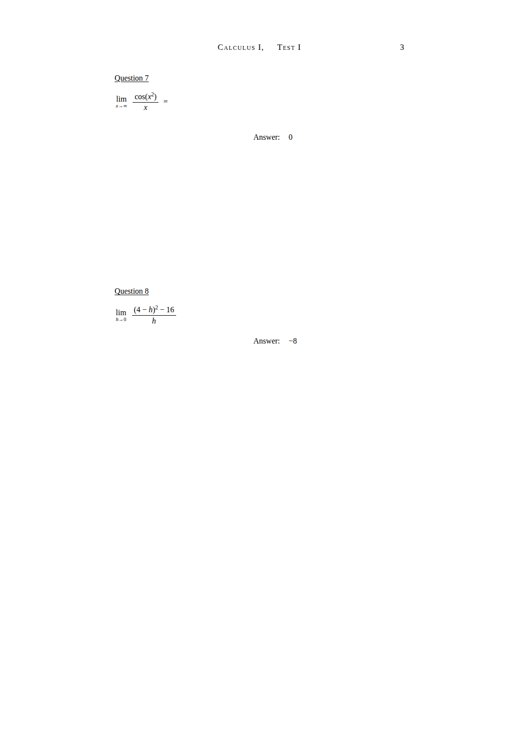Calculus I, Test I 3
Question 7
lim x→∞ cos(x2) x =
Answer:0
Question 8
lim h→0 (4 − h)2 − 16 h
Answer:−8